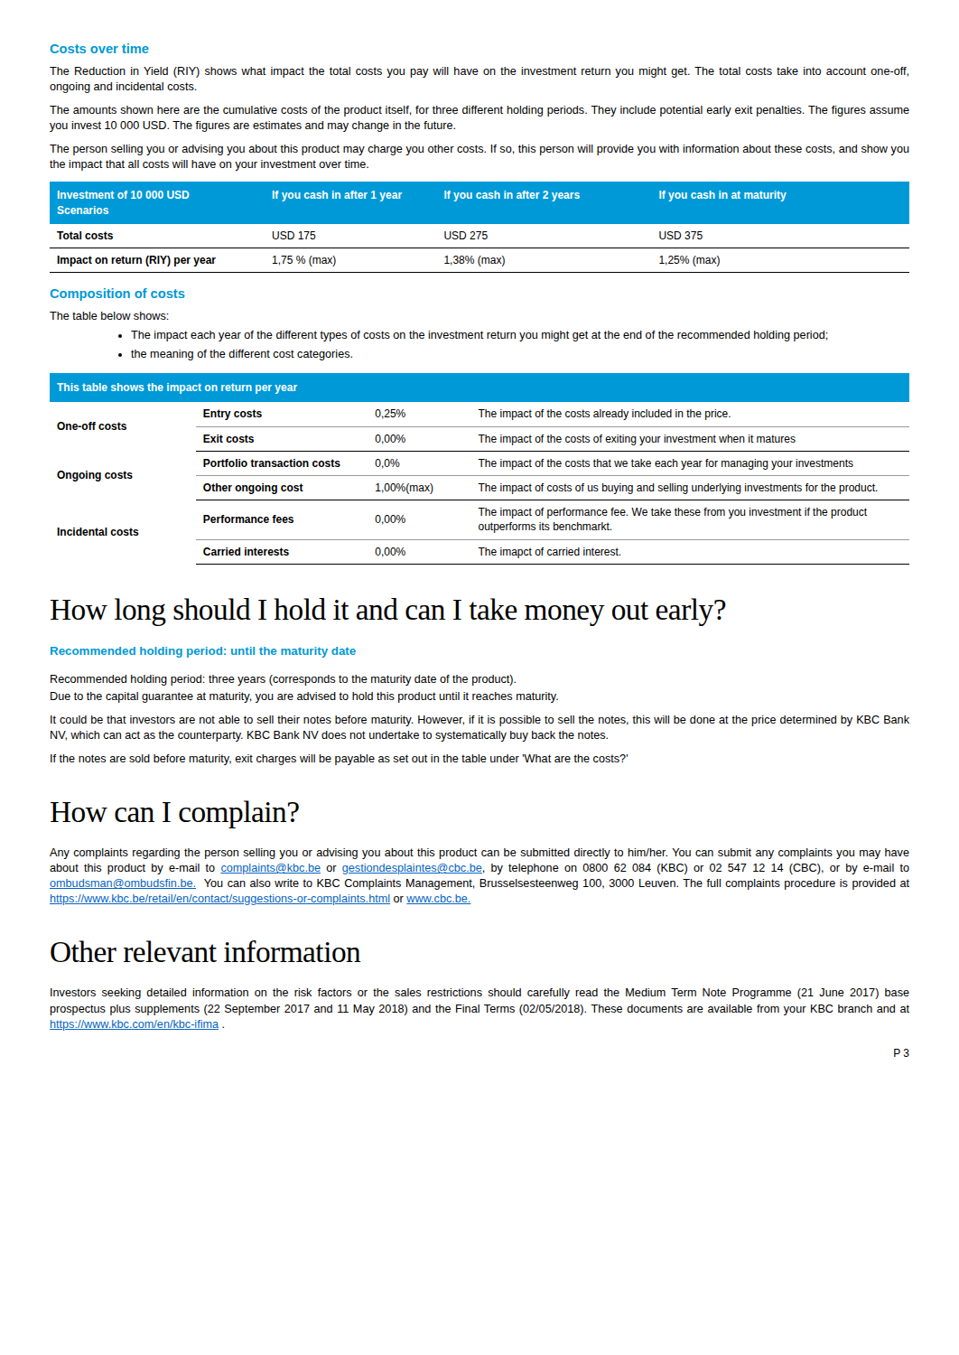Costs over time
The Reduction in Yield (RIY) shows what impact the total costs you pay will have on the investment return you might get. The total costs take into account one-off, ongoing and incidental costs.
The amounts shown here are the cumulative costs of the product itself, for three different holding periods. They include potential early exit penalties. The figures assume you invest 10 000 USD. The figures are estimates and may change in the future.
The person selling you or advising you about this product may charge you other costs. If so, this person will provide you with information about these costs, and show you the impact that all costs will have on your investment over time.
| Investment of 10 000 USD Scenarios | If you cash in after 1 year | If you cash in after 2 years | If you cash in at maturity |
| --- | --- | --- | --- |
| Total costs | USD 175 | USD 275 | USD 375 |
| Impact on return (RIY) per year | 1,75 % (max) | 1,38% (max) | 1,25% (max) |
Composition of costs
The table below shows:
The impact each year of the different types of costs on the investment return you might get at the end of the recommended holding period;
the meaning of the different cost categories.
| This table shows the impact on return per year |
| One-off costs | Entry costs | 0,25% | The impact of the costs already included in the price. |
| Exit costs | 0,00% | The impact of the costs of exiting your investment when it matures |
| Ongoing costs | Portfolio transaction costs | 0,0% | The impact of the costs that we take each year for managing your investments |
| Other ongoing cost | 1,00%(max) | The impact of costs of us buying and selling underlying investments for the product. |
| Incidental costs | Performance fees | 0,00% | The impact of performance fee. We take these from you investment if the product outperforms its benchmarkt. |
| Carried interests | 0,00% | The imapct of carried interest. |
How long should I hold it and can I take money out early?
Recommended holding period: until the maturity date
Recommended holding period: three years (corresponds to the maturity date of the product).
Due to the capital guarantee at maturity, you are advised to hold this product until it reaches maturity.
It could be that investors are not able to sell their notes before maturity. However, if it is possible to sell the notes, this will be done at the price determined by KBC Bank NV, which can act as the counterparty. KBC Bank NV does not undertake to systematically buy back the notes.
If the notes are sold before maturity, exit charges will be payable as set out in the table under 'What are the costs?'
How can I complain?
Any complaints regarding the person selling you or advising you about this product can be submitted directly to him/her. You can submit any complaints you may have about this product by e-mail to complaints@kbc.be or gestiondesplaintes@cbc.be, by telephone on 0800 62 084 (KBC) or 02 547 12 14 (CBC), or by e-mail to ombudsman@ombudsfin.be. You can also write to KBC Complaints Management, Brusselsesteenweg 100, 3000 Leuven. The full complaints procedure is provided at https://www.kbc.be/retail/en/contact/suggestions-or-complaints.html or www.cbc.be.
Other relevant information
Investors seeking detailed information on the risk factors or the sales restrictions should carefully read the Medium Term Note Programme (21 June 2017) base prospectus plus supplements (22 September 2017 and 11 May 2018) and the Final Terms (02/05/2018). These documents are available from your KBC branch and at https://www.kbc.com/en/kbc-ifima .
P 3